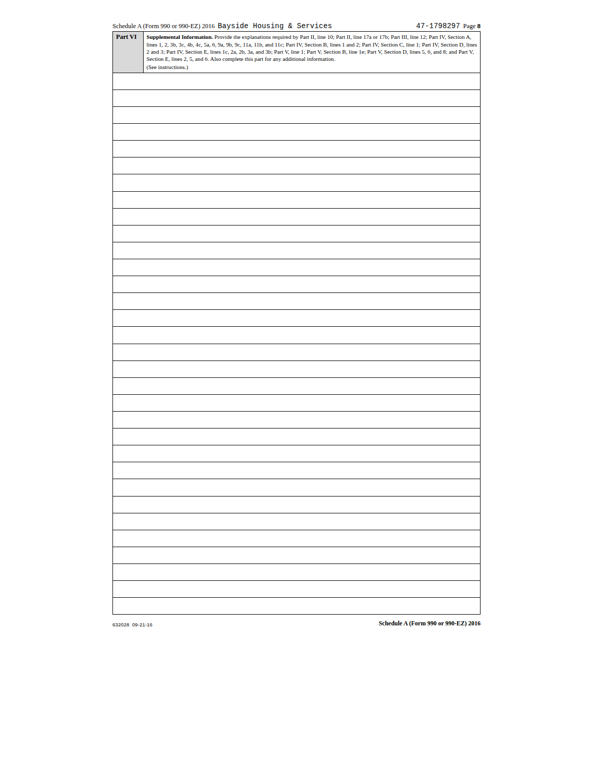Schedule A (Form 990 or 990-EZ) 2016Bayside Housing & Services
47-1798297 Page 8
Part VI
Supplemental Information. Provide the explanations required by Part II, line 10; Part II, line 17a or 17b; Part III, line 12; Part IV, Section A, lines 1, 2, 3b, 3c, 4b, 4c, 5a, 6, 9a, 9b, 9c, 11a, 11b, and 11c; Part IV, Section B, lines 1 and 2; Part IV, Section C, line 1; Part IV, Section D, lines 2 and 3; Part IV, Section E, lines 1c, 2a, 2b, 3a, and 3b; Part V, line 1; Part V, Section B, line 1e; Part V, Section D, lines 5, 6, and 8; and Part V, Section E, lines 2, 5, and 6. Also complete this part for any additional information. (See instructions.)
632028 09-21-16
Schedule A (Form 990 or 990-EZ) 2016